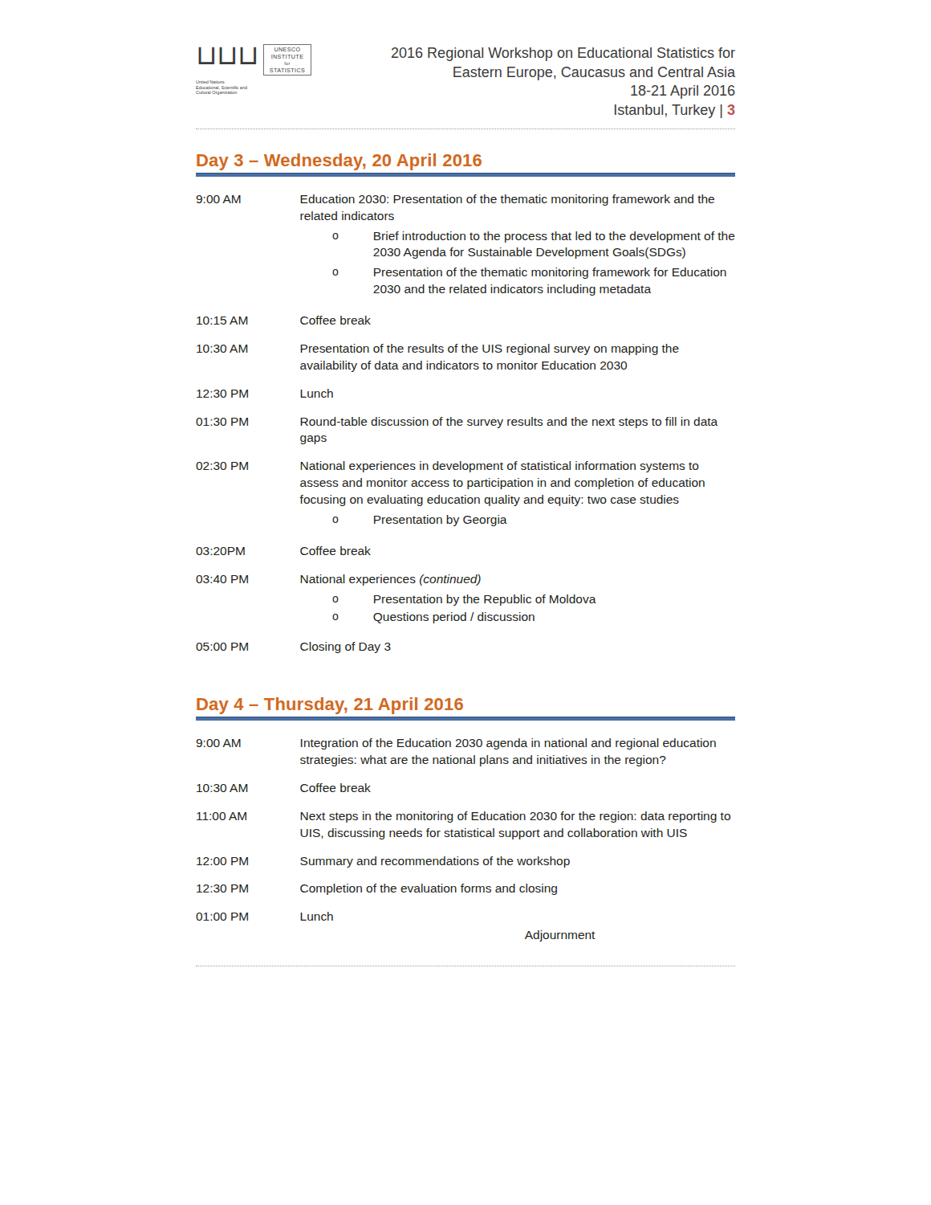⊔⊔⊔
UNESCO
INSTITUTE for STATISTICS
United Nations
Educational, Scientific and
Cultural Organization
2016 Regional Workshop on Educational Statistics for
Eastern Europe, Caucasus and Central Asia
18-21 April 2016
Istanbul, Turkey | 3
Day 3 – Wednesday, 20 April 2016
| 9:00 AM | Education 2030: Presentation of the thematic monitoring framework and the related indicators Brief introduction to the process that led to the development of the 2030 Agenda for Sustainable Development Goals(SDGs) Presentation of the thematic monitoring framework for Education 2030 and the related indicators including metadata |
| 10:15 AM | Coffee break |
| 10:30 AM | Presentation of the results of the UIS regional survey on mapping the availability of data and indicators to monitor Education 2030 |
| 12:30 PM | Lunch |
| 01:30 PM | Round-table discussion of the survey results and the next steps to fill in data gaps |
| 02:30 PM | National experiences in development of statistical information systems to assess and monitor access to participation in and completion of education focusing on evaluating education quality and equity: two case studies Presentation by Georgia |
| 03:20PM | Coffee break |
| 03:40 PM | National experiences (continued) Presentation by the Republic of Moldova Questions period / discussion |
| 05:00 PM | Closing of Day 3 |
Day 4 – Thursday, 21 April 2016
| 9:00 AM | Integration of the Education 2030 agenda in national and regional education strategies: what are the national plans and initiatives in the region? |
| 10:30 AM | Coffee break |
| 11:00 AM | Next steps in the monitoring of Education 2030 for the region: data reporting to UIS, discussing needs for statistical support and collaboration with UIS |
| 12:00 PM | Summary and recommendations of the workshop |
| 12:30 PM | Completion of the evaluation forms and closing |
| 01:00 PM | Lunch Adjournment |